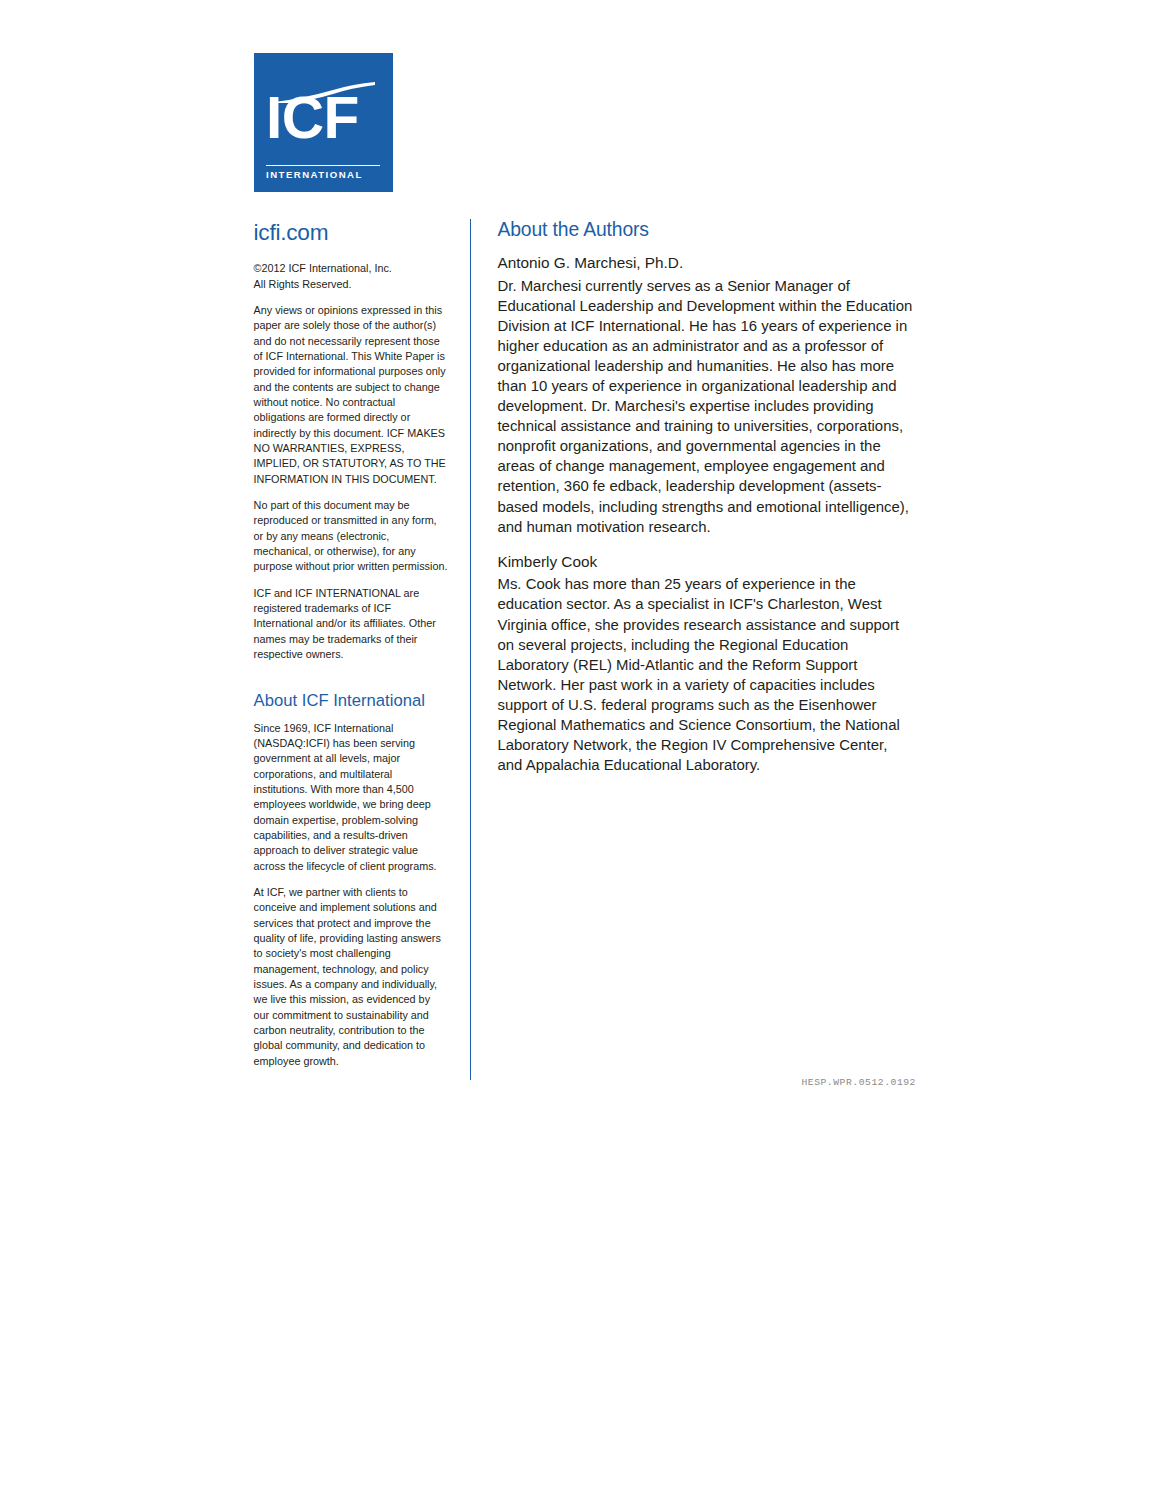ICF
INTERNATIONAL
icfi.com
©2012 ICF International, Inc.
All Rights Reserved.
Any views or opinions expressed in this paper are solely those of the author(s) and do not necessarily represent those of ICF International. This White Paper is provided for informational purposes only and the contents are subject to change without notice. No contractual obligations are formed directly or indirectly by this document. ICF MAKES NO WARRANTIES, EXPRESS, IMPLIED, OR STATUTORY, AS TO THE INFORMATION IN THIS DOCUMENT.
No part of this document may be reproduced or transmitted in any form, or by any means (electronic, mechanical, or otherwise), for any purpose without prior written permission.
ICF and ICF INTERNATIONAL are registered trademarks of ICF International and/or its affiliates. Other names may be trademarks of their respective owners.
About ICF International
Since 1969, ICF International (NASDAQ:ICFI) has been serving government at all levels, major corporations, and multilateral institutions. With more than 4,500 employees worldwide, we bring deep domain expertise, problem-solving capabilities, and a results-driven approach to deliver strategic value across the lifecycle of client programs.
At ICF, we partner with clients to conceive and implement solutions and services that protect and improve the quality of life, providing lasting answers to society's most challenging management, technology, and policy issues. As a company and individually, we live this mission, as evidenced by our commitment to sustainability and carbon neutrality, contribution to the global community, and dedication to employee growth.
About the Authors
Antonio G. Marchesi, Ph.D.
Dr. Marchesi currently serves as a Senior Manager of Educational Leadership and Development within the Education Division at ICF International. He has 16 years of experience in higher education as an administrator and as a professor of organizational leadership and humanities. He also has more than 10 years of experience in organizational leadership and development. Dr. Marchesi's expertise includes providing technical assistance and training to universities, corporations, nonprofit organizations, and governmental agencies in the areas of change management, employee engagement and retention, 360 fe edback, leadership development (assets-based models, including strengths and emotional intelligence), and human motivation research.
Kimberly Cook
Ms. Cook has more than 25 years of experience in the education sector. As a specialist in ICF's Charleston, West Virginia office, she provides research assistance and support on several projects, including the Regional Education Laboratory (REL) Mid-Atlantic and the Reform Support Network. Her past work in a variety of capacities includes support of U.S. federal programs such as the Eisenhower Regional Mathematics and Science Consortium, the National Laboratory Network, the Region IV Comprehensive Center, and Appalachia Educational Laboratory.
HESP.WPR.0512.0192